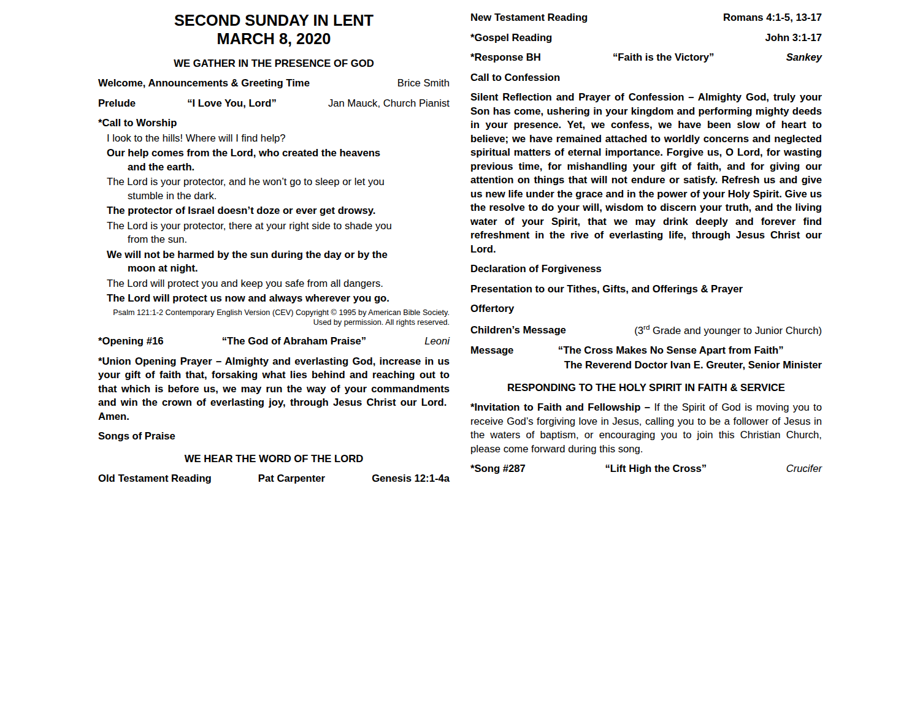SECOND SUNDAY IN LENT
MARCH 8, 2020
WE GATHER IN THE PRESENCE OF GOD
Welcome, Announcements & Greeting Time Brice Smith
Prelude “I Love You, Lord” Jan Mauck, Church Pianist
*Call to Worship
I look to the hills! Where will I find help?
Our help comes from the Lord, who created the heavens
and the earth.
The Lord is your protector, and he won’t go to sleep or let you
stumble in the dark.
The protector of Israel doesn’t doze or ever get drowsy.
The Lord is your protector, there at your right side to shade you
from the sun.
We will not be harmed by the sun during the day or by the
moon at night.
The Lord will protect you and keep you safe from all dangers.
The Lord will protect us now and always wherever you go.
Psalm 121:1-2 Contemporary English Version (CEV) Copyright © 1995 by American Bible Society. Used by permission. All rights reserved.
*Opening #16 “The God of Abraham Praise” Leoni
*Union Opening Prayer – Almighty and everlasting God, increase in us your gift of faith that, forsaking what lies behind and reaching out to that which is before us, we may run the way of your commandments and win the crown of everlasting joy, through Jesus Christ our Lord. Amen.
Songs of Praise
WE HEAR THE WORD OF THE LORD
Old Testament Reading Pat Carpenter Genesis 12:1-4a
New Testament Reading Romans 4:1-5, 13-17
*Gospel Reading John 3:1-17
*Response BH “Faith is the Victory” Sankey
Call to Confession
Silent Reflection and Prayer of Confession – Almighty God, truly your Son has come, ushering in your kingdom and performing mighty deeds in your presence. Yet, we confess, we have been slow of heart to believe; we have remained attached to worldly concerns and neglected spiritual matters of eternal importance. Forgive us, O Lord, for wasting previous time, for mishandling your gift of faith, and for giving our attention on things that will not endure or satisfy. Refresh us and give us new life under the grace and in the power of your Holy Spirit. Give us the resolve to do your will, wisdom to discern your truth, and the living water of your Spirit, that we may drink deeply and forever find refreshment in the rive of everlasting life, through Jesus Christ our Lord.
Declaration of Forgiveness
Presentation to our Tithes, Gifts, and Offerings & Prayer
Offertory
Children’s Message (3rd Grade and younger to Junior Church)
Message “The Cross Makes No Sense Apart from Faith”
The Reverend Doctor Ivan E. Greuter, Senior Minister
RESPONDING TO THE HOLY SPIRIT IN FAITH & SERVICE
*Invitation to Faith and Fellowship – If the Spirit of God is moving you to receive God’s forgiving love in Jesus, calling you to be a follower of Jesus in the waters of baptism, or encouraging you to join this Christian Church, please come forward during this song.
*Song #287 “Lift High the Cross” Crucifer